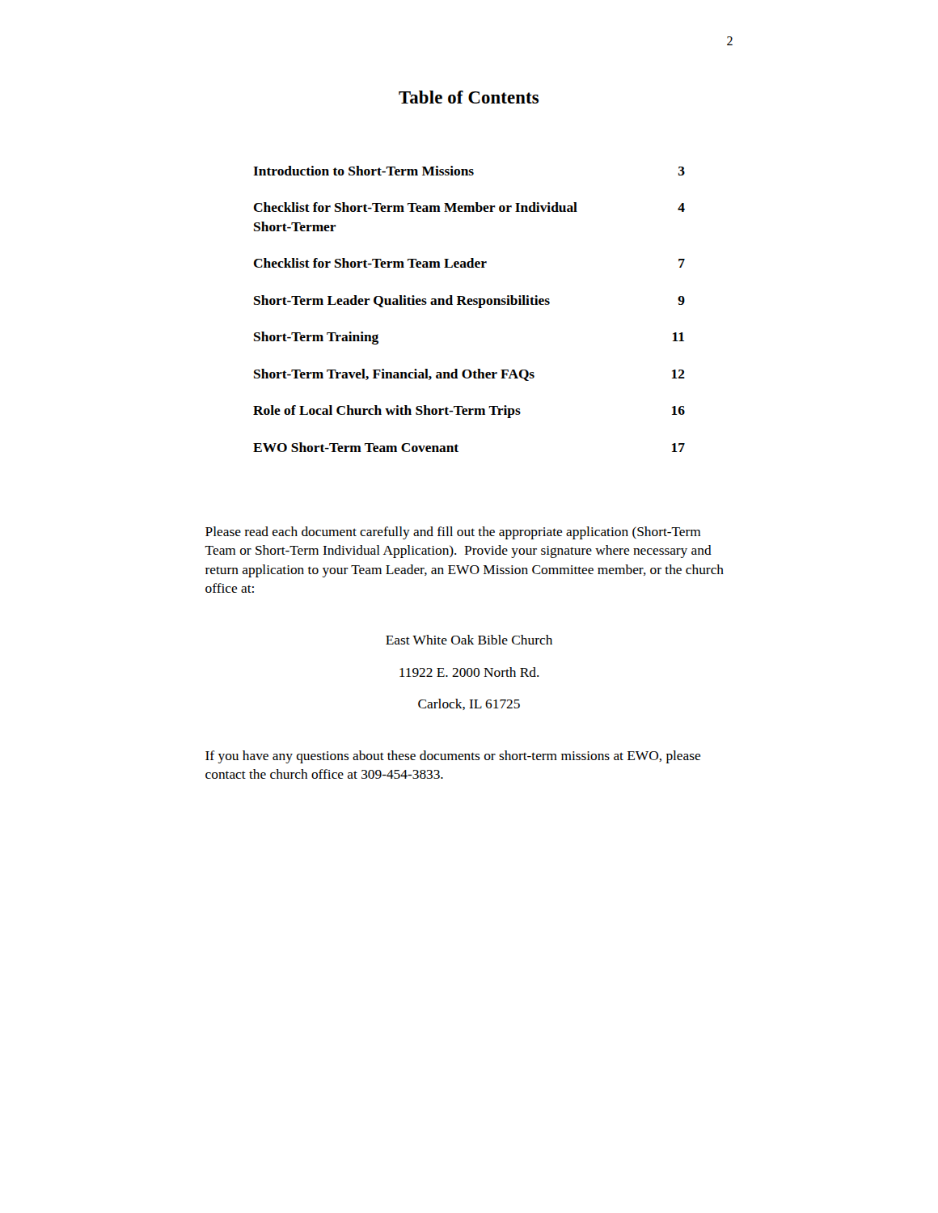2
Table of Contents
| Introduction to Short-Term Missions | 3 |
| Checklist for Short-Term Team Member or Individual Short-Termer | 4 |
| Checklist for Short-Term Team Leader | 7 |
| Short-Term Leader Qualities and Responsibilities | 9 |
| Short-Term Training | 11 |
| Short-Term Travel, Financial, and Other FAQs | 12 |
| Role of Local Church with Short-Term Trips | 16 |
| EWO Short-Term Team Covenant | 17 |
Please read each document carefully and fill out the appropriate application (Short-Term Team or Short-Term Individual Application). Provide your signature where necessary and return application to your Team Leader, an EWO Mission Committee member, or the church office at:
East White Oak Bible Church
11922 E. 2000 North Rd.
Carlock, IL 61725
If you have any questions about these documents or short-term missions at EWO, please contact the church office at 309-454-3833.